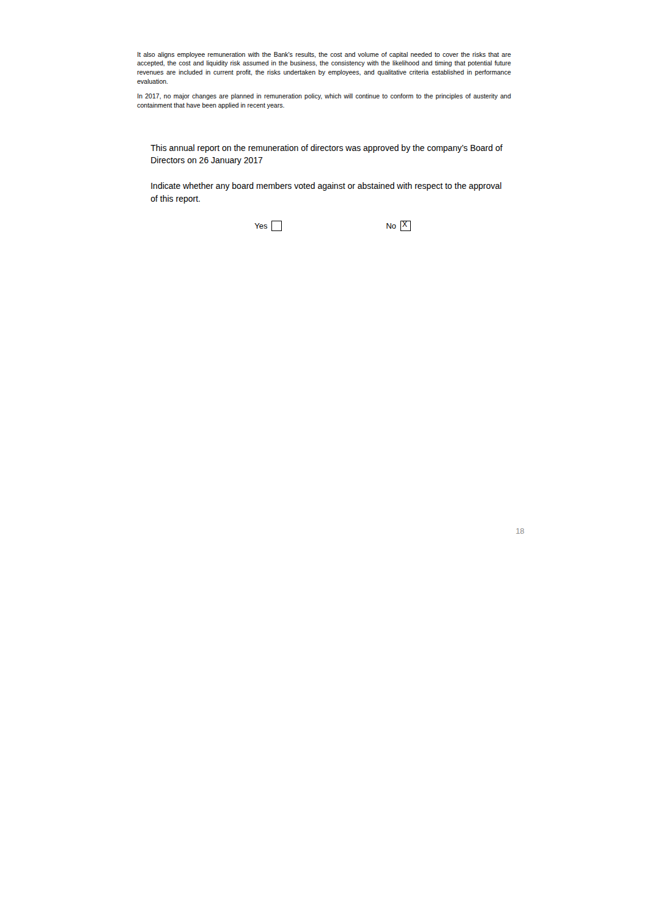It also aligns employee remuneration with the Bank's results, the cost and volume of capital needed to cover the risks that are accepted, the cost and liquidity risk assumed in the business, the consistency with the likelihood and timing that potential future revenues are included in current profit, the risks undertaken by employees, and qualitative criteria established in performance evaluation.
In 2017, no major changes are planned in remuneration policy, which will continue to conform to the principles of austerity and containment that have been applied in recent years.
This annual report on the remuneration of directors was approved by the company’s Board of Directors on 26 January 2017
Indicate whether any board members voted against or abstained with respect to the approval of this report.
Yes No
18